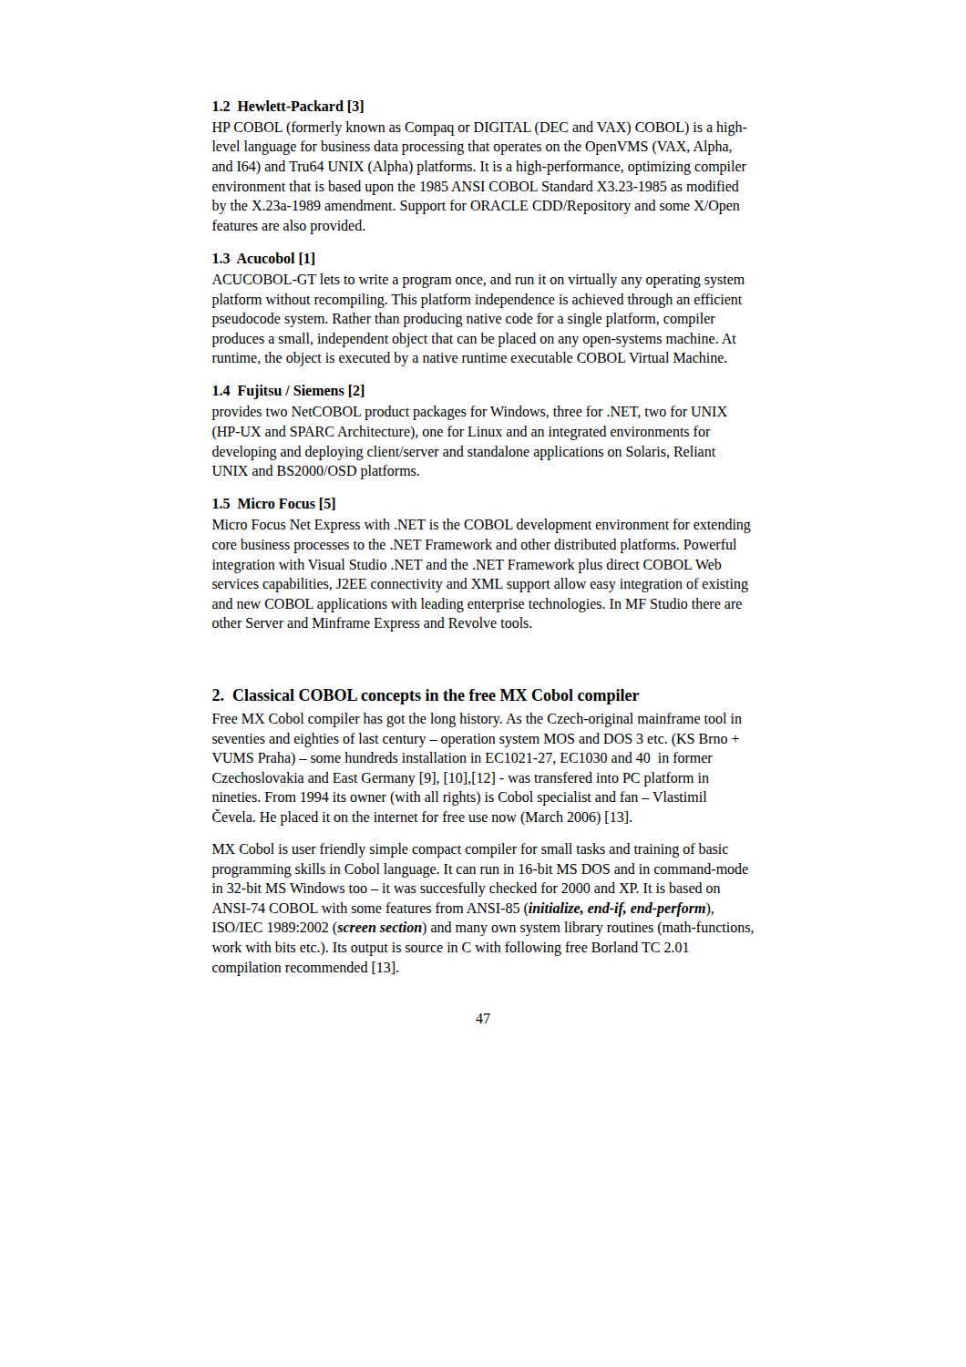1.2 Hewlett-Packard [3]
HP COBOL (formerly known as Compaq or DIGITAL (DEC and VAX) COBOL) is a high-level language for business data processing that operates on the OpenVMS (VAX, Alpha, and I64) and Tru64 UNIX (Alpha) platforms. It is a high-performance, optimizing compiler environment that is based upon the 1985 ANSI COBOL Standard X3.23-1985 as modified by the X.23a-1989 amendment. Support for ORACLE CDD/Repository and some X/Open features are also provided.
1.3 Acucobol [1]
ACUCOBOL-GT lets to write a program once, and run it on virtually any operating system platform without recompiling. This platform independence is achieved through an efficient pseudocode system. Rather than producing native code for a single platform, compiler produces a small, independent object that can be placed on any open-systems machine. At runtime, the object is executed by a native runtime executable COBOL Virtual Machine.
1.4 Fujitsu / Siemens [2]
provides two NetCOBOL product packages for Windows, three for .NET, two for UNIX (HP-UX and SPARC Architecture), one for Linux and an integrated environments for developing and deploying client/server and standalone applications on Solaris, Reliant UNIX and BS2000/OSD platforms.
1.5 Micro Focus [5]
Micro Focus Net Express with .NET is the COBOL development environment for extending core business processes to the .NET Framework and other distributed platforms. Powerful integration with Visual Studio .NET and the .NET Framework plus direct COBOL Web services capabilities, J2EE connectivity and XML support allow easy integration of existing and new COBOL applications with leading enterprise technologies. In MF Studio there are other Server and Minframe Express and Revolve tools.
2. Classical COBOL concepts in the free MX Cobol compiler
Free MX Cobol compiler has got the long history. As the Czech-original mainframe tool in seventies and eighties of last century – operation system MOS and DOS 3 etc. (KS Brno + VUMS Praha) – some hundreds installation in EC1021-27, EC1030 and 40 in former Czechoslovakia and East Germany [9], [10],[12] - was transfered into PC platform in nineties. From 1994 its owner (with all rights) is Cobol specialist and fan – Vlastimil Čevela. He placed it on the internet for free use now (March 2006) [13].
MX Cobol is user friendly simple compact compiler for small tasks and training of basic programming skills in Cobol language. It can run in 16-bit MS DOS and in command-mode in 32-bit MS Windows too – it was succesfully checked for 2000 and XP. It is based on ANSI-74 COBOL with some features from ANSI-85 (initialize, end-if, end-perform), ISO/IEC 1989:2002 (screen section) and many own system library routines (math-functions, work with bits etc.). Its output is source in C with following free Borland TC 2.01 compilation recommended [13].
47